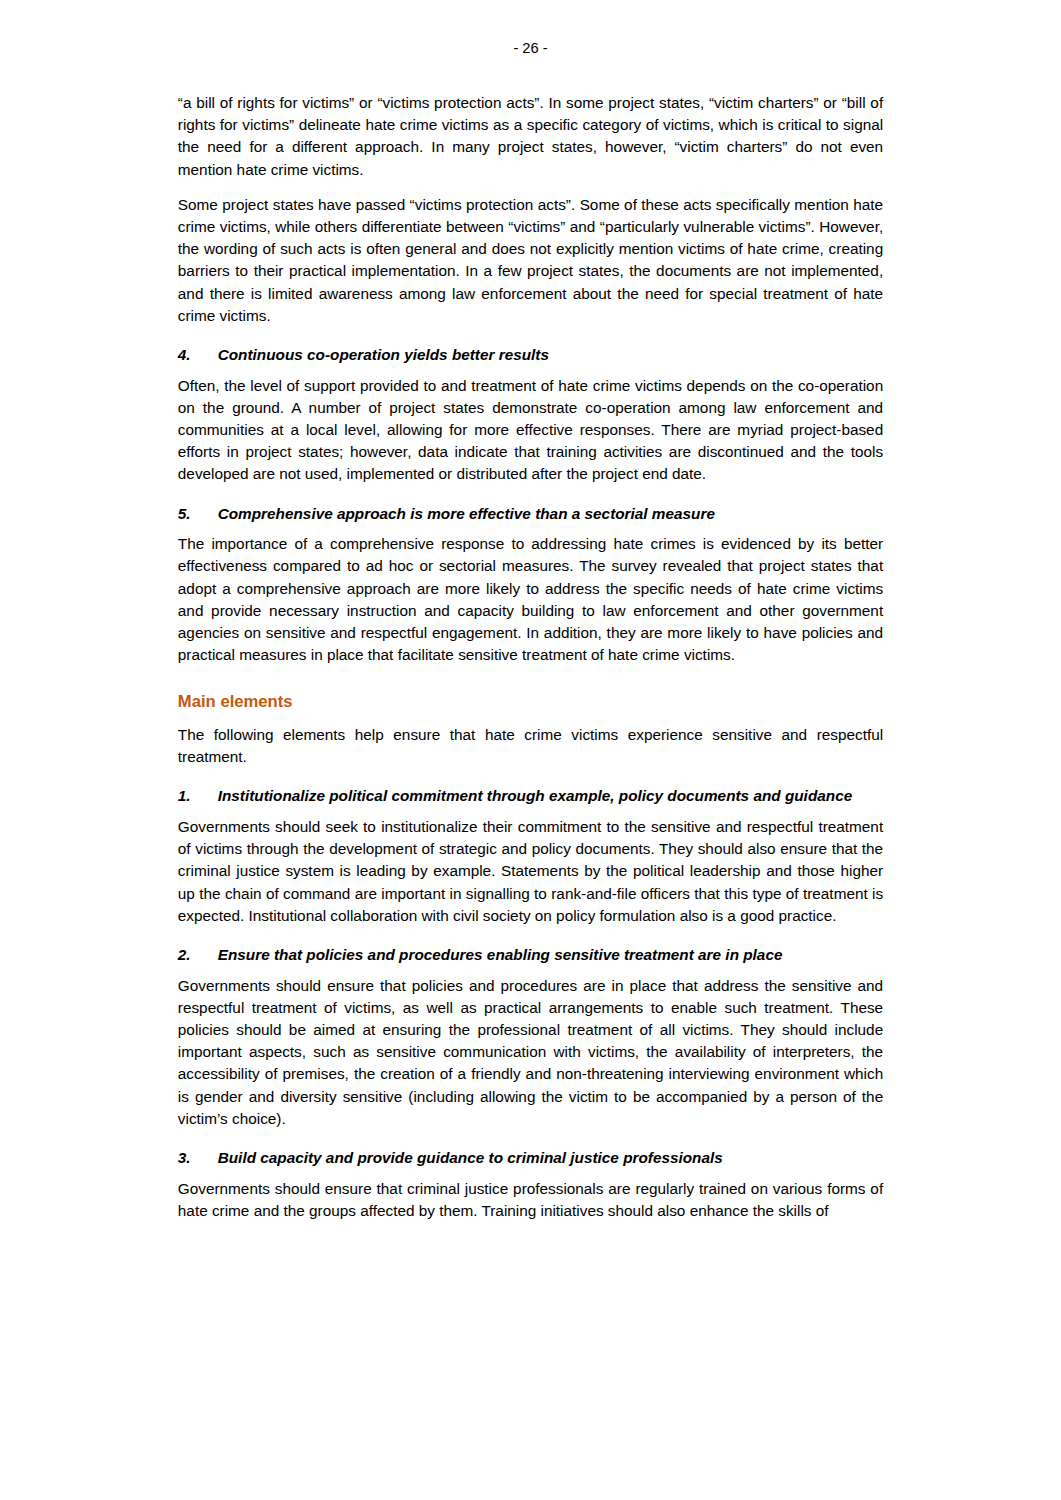- 26 -
“a bill of rights for victims” or “victims protection acts”. In some project states, “victim charters” or “bill of rights for victims” delineate hate crime victims as a specific category of victims, which is critical to signal the need for a different approach. In many project states, however, “victim charters” do not even mention hate crime victims.
Some project states have passed “victims protection acts”. Some of these acts specifically mention hate crime victims, while others differentiate between “victims” and “particularly vulnerable victims”. However, the wording of such acts is often general and does not explicitly mention victims of hate crime, creating barriers to their practical implementation. In a few project states, the documents are not implemented, and there is limited awareness among law enforcement about the need for special treatment of hate crime victims.
4. Continuous co-operation yields better results
Often, the level of support provided to and treatment of hate crime victims depends on the co-operation on the ground. A number of project states demonstrate co-operation among law enforcement and communities at a local level, allowing for more effective responses. There are myriad project-based efforts in project states; however, data indicate that training activities are discontinued and the tools developed are not used, implemented or distributed after the project end date.
5. Comprehensive approach is more effective than a sectorial measure
The importance of a comprehensive response to addressing hate crimes is evidenced by its better effectiveness compared to ad hoc or sectorial measures. The survey revealed that project states that adopt a comprehensive approach are more likely to address the specific needs of hate crime victims and provide necessary instruction and capacity building to law enforcement and other government agencies on sensitive and respectful engagement. In addition, they are more likely to have policies and practical measures in place that facilitate sensitive treatment of hate crime victims.
Main elements
The following elements help ensure that hate crime victims experience sensitive and respectful treatment.
1. Institutionalize political commitment through example, policy documents and guidance
Governments should seek to institutionalize their commitment to the sensitive and respectful treatment of victims through the development of strategic and policy documents. They should also ensure that the criminal justice system is leading by example. Statements by the political leadership and those higher up the chain of command are important in signalling to rank-and-file officers that this type of treatment is expected. Institutional collaboration with civil society on policy formulation also is a good practice.
2. Ensure that policies and procedures enabling sensitive treatment are in place
Governments should ensure that policies and procedures are in place that address the sensitive and respectful treatment of victims, as well as practical arrangements to enable such treatment. These policies should be aimed at ensuring the professional treatment of all victims. They should include important aspects, such as sensitive communication with victims, the availability of interpreters, the accessibility of premises, the creation of a friendly and non-threatening interviewing environment which is gender and diversity sensitive (including allowing the victim to be accompanied by a person of the victim’s choice).
3. Build capacity and provide guidance to criminal justice professionals
Governments should ensure that criminal justice professionals are regularly trained on various forms of hate crime and the groups affected by them. Training initiatives should also enhance the skills of